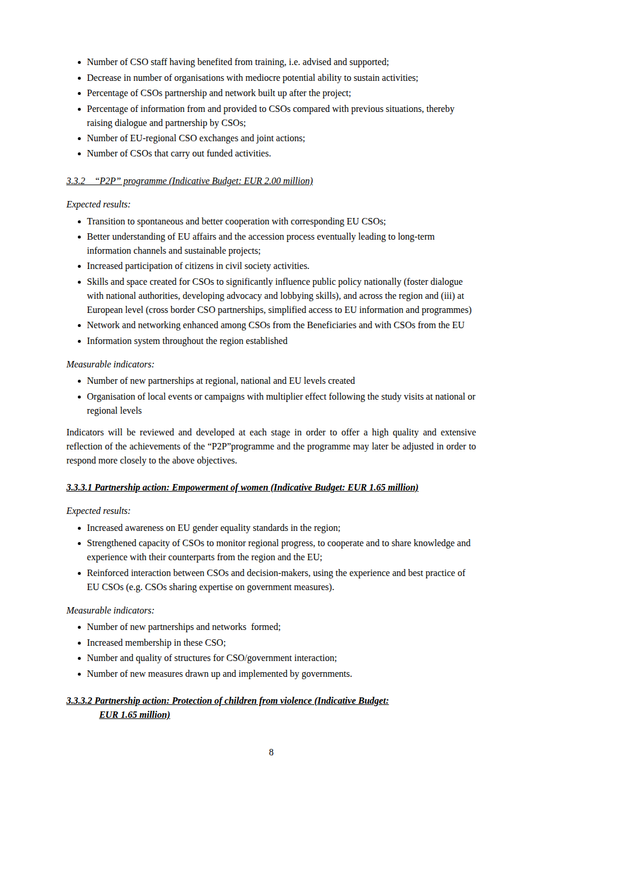Number of CSO staff having benefited from training, i.e. advised and supported;
Decrease in number of organisations with mediocre potential ability to sustain activities;
Percentage of CSOs partnership and network built up after the project;
Percentage of information from and provided to CSOs compared with previous situations, thereby raising dialogue and partnership by CSOs;
Number of EU-regional CSO exchanges and joint actions;
Number of CSOs that carry out funded activities.
3.3.2 “P2P” programme (Indicative Budget: EUR 2.00 million)
Expected results:
Transition to spontaneous and better cooperation with corresponding EU CSOs;
Better understanding of EU affairs and the accession process eventually leading to long-term information channels and sustainable projects;
Increased participation of citizens in civil society activities.
Skills and space created for CSOs to significantly influence public policy nationally (foster dialogue with national authorities, developing advocacy and lobbying skills), and across the region and (iii) at European level (cross border CSO partnerships, simplified access to EU information and programmes)
Network and networking enhanced among CSOs from the Beneficiaries and with CSOs from the EU
Information system throughout the region established
Measurable indicators:
Number of new partnerships at regional, national and EU levels created
Organisation of local events or campaigns with multiplier effect following the study visits at national or regional levels
Indicators will be reviewed and developed at each stage in order to offer a high quality and extensive reflection of the achievements of the “P2P”programme and the programme may later be adjusted in order to respond more closely to the above objectives.
3.3.3.1 Partnership action: Empowerment of women (Indicative Budget: EUR 1.65 million)
Expected results:
Increased awareness on EU gender equality standards in the region;
Strengthened capacity of CSOs to monitor regional progress, to cooperate and to share knowledge and experience with their counterparts from the region and the EU;
Reinforced interaction between CSOs and decision-makers, using the experience and best practice of EU CSOs (e.g. CSOs sharing expertise on government measures).
Measurable indicators:
Number of new partnerships and networks formed;
Increased membership in these CSO;
Number and quality of structures for CSO/government interaction;
Number of new measures drawn up and implemented by governments.
3.3.3.2 Partnership action: Protection of children from violence (Indicative Budget:
EUR 1.65 million)
8